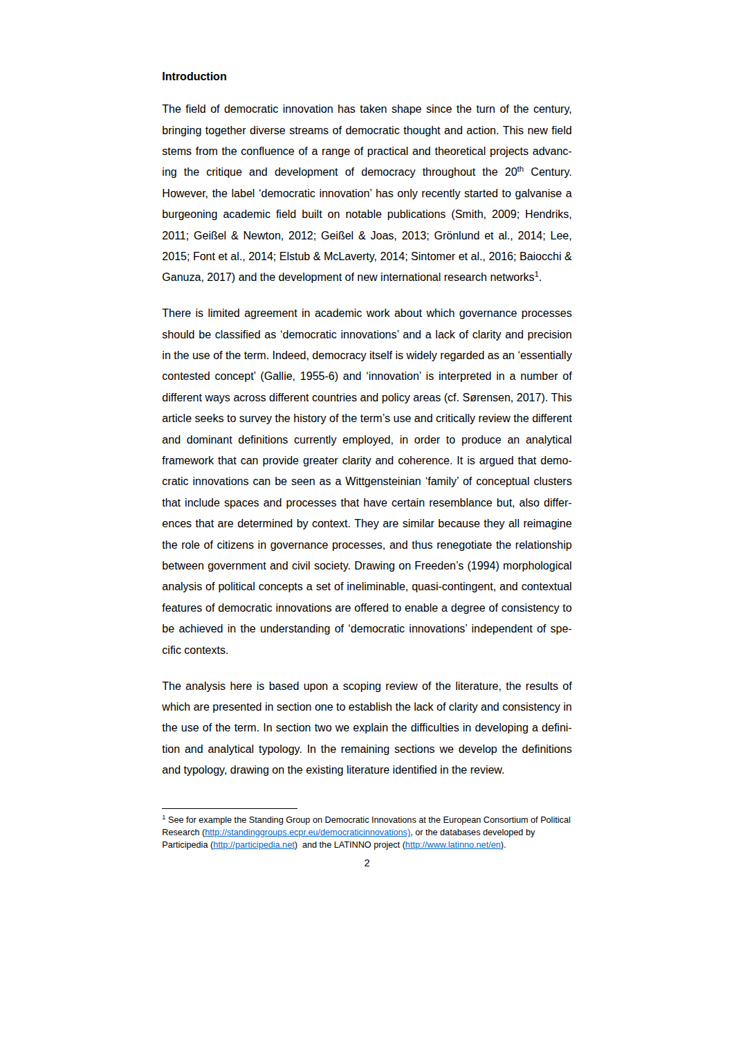Introduction
The field of democratic innovation has taken shape since the turn of the century, bringing together diverse streams of democratic thought and action. This new field stems from the confluence of a range of practical and theoretical projects advancing the critique and development of democracy throughout the 20th Century. However, the label ‘democratic innovation’ has only recently started to galvanise a burgeoning academic field built on notable publications (Smith, 2009; Hendriks, 2011; Geißel & Newton, 2012; Geißel & Joas, 2013; Grönlund et al., 2014; Lee, 2015; Font et al., 2014; Elstub & McLaverty, 2014; Sintomer et al., 2016; Baiocchi & Ganuza, 2017) and the development of new international research networks1.
There is limited agreement in academic work about which governance processes should be classified as ‘democratic innovations’ and a lack of clarity and precision in the use of the term. Indeed, democracy itself is widely regarded as an ‘essentially contested concept’ (Gallie, 1955-6) and ‘innovation’ is interpreted in a number of different ways across different countries and policy areas (cf. Sørensen, 2017). This article seeks to survey the history of the term’s use and critically review the different and dominant definitions currently employed, in order to produce an analytical framework that can provide greater clarity and coherence. It is argued that democratic innovations can be seen as a Wittgensteinian ‘family’ of conceptual clusters that include spaces and processes that have certain resemblance but, also differences that are determined by context. They are similar because they all reimagine the role of citizens in governance processes, and thus renegotiate the relationship between government and civil society. Drawing on Freeden’s (1994) morphological analysis of political concepts a set of ineliminable, quasi-contingent, and contextual features of democratic innovations are offered to enable a degree of consistency to be achieved in the understanding of ‘democratic innovations’ independent of specific contexts.
The analysis here is based upon a scoping review of the literature, the results of which are presented in section one to establish the lack of clarity and consistency in the use of the term. In section two we explain the difficulties in developing a definition and analytical typology. In the remaining sections we develop the definitions and typology, drawing on the existing literature identified in the review.
1 See for example the Standing Group on Democratic Innovations at the European Consortium of Political Research (http://standinggroups.ecpr.eu/democraticinnovations), or the databases developed by Participedia (http://participedia.net) and the LATINNO project (http://www.latinno.net/en).
2